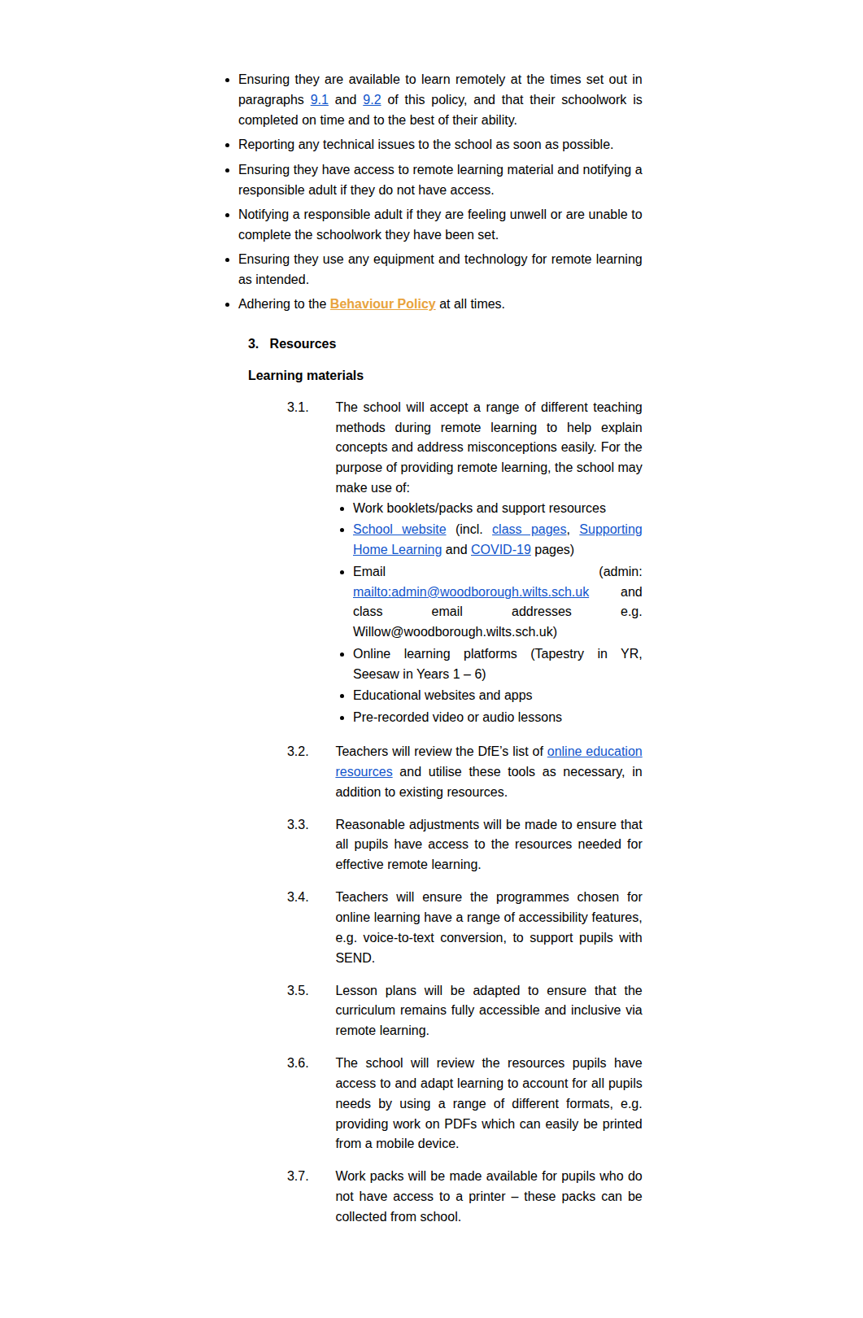Ensuring they are available to learn remotely at the times set out in paragraphs 9.1 and 9.2 of this policy, and that their schoolwork is completed on time and to the best of their ability.
Reporting any technical issues to the school as soon as possible.
Ensuring they have access to remote learning material and notifying a responsible adult if they do not have access.
Notifying a responsible adult if they are feeling unwell or are unable to complete the schoolwork they have been set.
Ensuring they use any equipment and technology for remote learning as intended.
Adhering to the Behaviour Policy at all times.
3. Resources
Learning materials
3.1.
The school will accept a range of different teaching methods during remote learning to help explain concepts and address misconceptions easily. For the purpose of providing remote learning, the school may make use of:
Work booklets/packs and support resources
School website (incl. class pages, Supporting Home Learning and COVID-19 pages)
Email (admin: mailto:admin@woodborough.wilts.sch.uk and class email addresses e.g. Willow@woodborough.wilts.sch.uk)
Online learning platforms (Tapestry in YR, Seesaw in Years 1 – 6)
Educational websites and apps
Pre-recorded video or audio lessons
3.2.
Teachers will review the DfE’s list of online education resources and utilise these tools as necessary, in addition to existing resources.
3.3.
Reasonable adjustments will be made to ensure that all pupils have access to the resources needed for effective remote learning.
3.4.
Teachers will ensure the programmes chosen for online learning have a range of accessibility features, e.g. voice-to-text conversion, to support pupils with SEND.
3.5.
Lesson plans will be adapted to ensure that the curriculum remains fully accessible and inclusive via remote learning.
3.6.
The school will review the resources pupils have access to and adapt learning to account for all pupils needs by using a range of different formats, e.g. providing work on PDFs which can easily be printed from a mobile device.
3.7.
Work packs will be made available for pupils who do not have access to a printer – these packs can be collected from school.